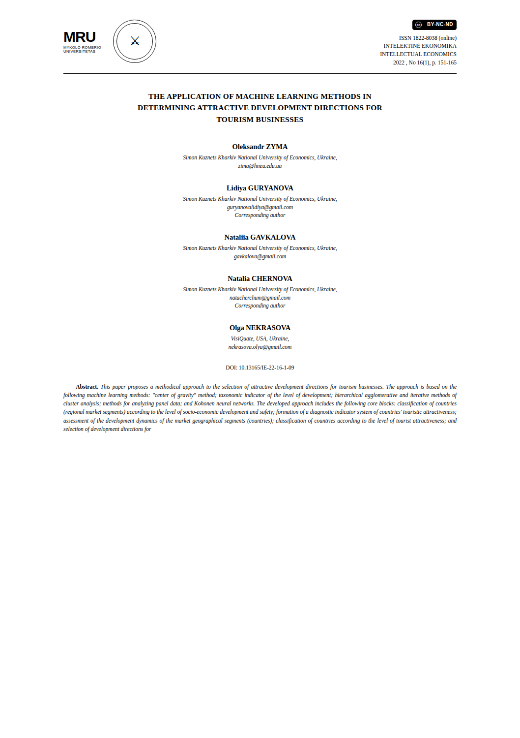MRU
MYKOLO ROMERIO
UNIVERSITETAS
⚔
cc BY-NC-ND
ISSN 1822-8038 (online)
INTELEKTINĖ EKONOMIKA
INTELLECTUAL ECONOMICS
2022 , No 16(1), p. 151-165
The Application of Machine Learning Methods in
Determining Attractive Development Directions for
Tourism Businesses
Oleksandr ZYMA
Simon Kuznets Kharkiv National University of Economics, Ukraine,
zima@hneu.edu.ua
Lidiya GURYANOVA
Simon Kuznets Kharkiv National University of Economics, Ukraine,
guryanovalidiya@gmail.com
Corresponding author
Nataliia GAVKALOVA
Simon Kuznets Kharkiv National University of Economics, Ukraine,
gavkalova@gmail.com
Natalia CHERNOVA
Simon Kuznets Kharkiv National University of Economics, Ukraine,
natacherchum@gmail.com
Corresponding author
Olga NEKRASOVA
VisiQuate, USA, Ukraine,
nekrasova.olya@gmail.com
DOI: 10.13165/IE-22-16-1-09
Abstract. This paper proposes a methodical approach to the selection of attractive development directions for tourism businesses. The approach is based on the following machine learning methods: "center of gravity" method; taxonomic indicator of the level of development; hierarchical agglomerative and iterative methods of cluster analysis; methods for analyzing panel data; and Kohonen neural networks. The developed approach includes the following core blocks: classification of countries (regional market segments) according to the level of socio-economic development and safety; formation of a diagnostic indicator system of countries' touristic attractiveness; assessment of the development dynamics of the market geographical segments (countries); classification of countries according to the level of tourist attractiveness; and selection of development directions for